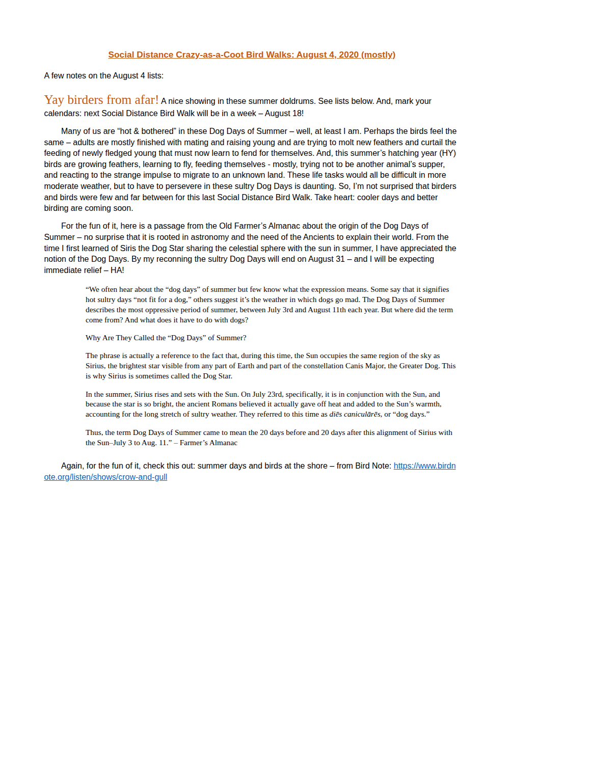Social Distance Crazy-as-a-Coot Bird Walks: August 4, 2020 (mostly)
A few notes on the August 4 lists:
Yay birders from afar! A nice showing in these summer doldrums. See lists below. And, mark your calendars: next Social Distance Bird Walk will be in a week – August 18!
Many of us are “hot & bothered” in these Dog Days of Summer – well, at least I am. Perhaps the birds feel the same – adults are mostly finished with mating and raising young and are trying to molt new feathers and curtail the feeding of newly fledged young that must now learn to fend for themselves. And, this summer’s hatching year (HY) birds are growing feathers, learning to fly, feeding themselves - mostly, trying not to be another animal’s supper, and reacting to the strange impulse to migrate to an unknown land. These life tasks would all be difficult in more moderate weather, but to have to persevere in these sultry Dog Days is daunting. So, I’m not surprised that birders and birds were few and far between for this last Social Distance Bird Walk. Take heart: cooler days and better birding are coming soon.
For the fun of it, here is a passage from the Old Farmer’s Almanac about the origin of the Dog Days of Summer – no surprise that it is rooted in astronomy and the need of the Ancients to explain their world. From the time I first learned of Siris the Dog Star sharing the celestial sphere with the sun in summer, I have appreciated the notion of the Dog Days. By my reconning the sultry Dog Days will end on August 31 – and I will be expecting immediate relief – HA!
“We often hear about the “dog days” of summer but few know what the expression means. Some say that it signifies hot sultry days “not fit for a dog,” others suggest it’s the weather in which dogs go mad. The Dog Days of Summer describes the most oppressive period of summer, between July 3rd and August 11th each year. But where did the term come from? And what does it have to do with dogs?
Why Are They Called the “Dog Days” of Summer?
The phrase is actually a reference to the fact that, during this time, the Sun occupies the same region of the sky as Sirius, the brightest star visible from any part of Earth and part of the constellation Canis Major, the Greater Dog. This is why Sirius is sometimes called the Dog Star.
In the summer, Sirius rises and sets with the Sun. On July 23rd, specifically, it is in conjunction with the Sun, and because the star is so bright, the ancient Romans believed it actually gave off heat and added to the Sun’s warmth, accounting for the long stretch of sultry weather. They referred to this time as diēs caniculārēs, or “dog days.”
Thus, the term Dog Days of Summer came to mean the 20 days before and 20 days after this alignment of Sirius with the Sun–July 3 to Aug. 11.” – Farmer’s Almanac
Again, for the fun of it, check this out: summer days and birds at the shore – from Bird Note: https://www.birdnote.org/listen/shows/crow-and-gull